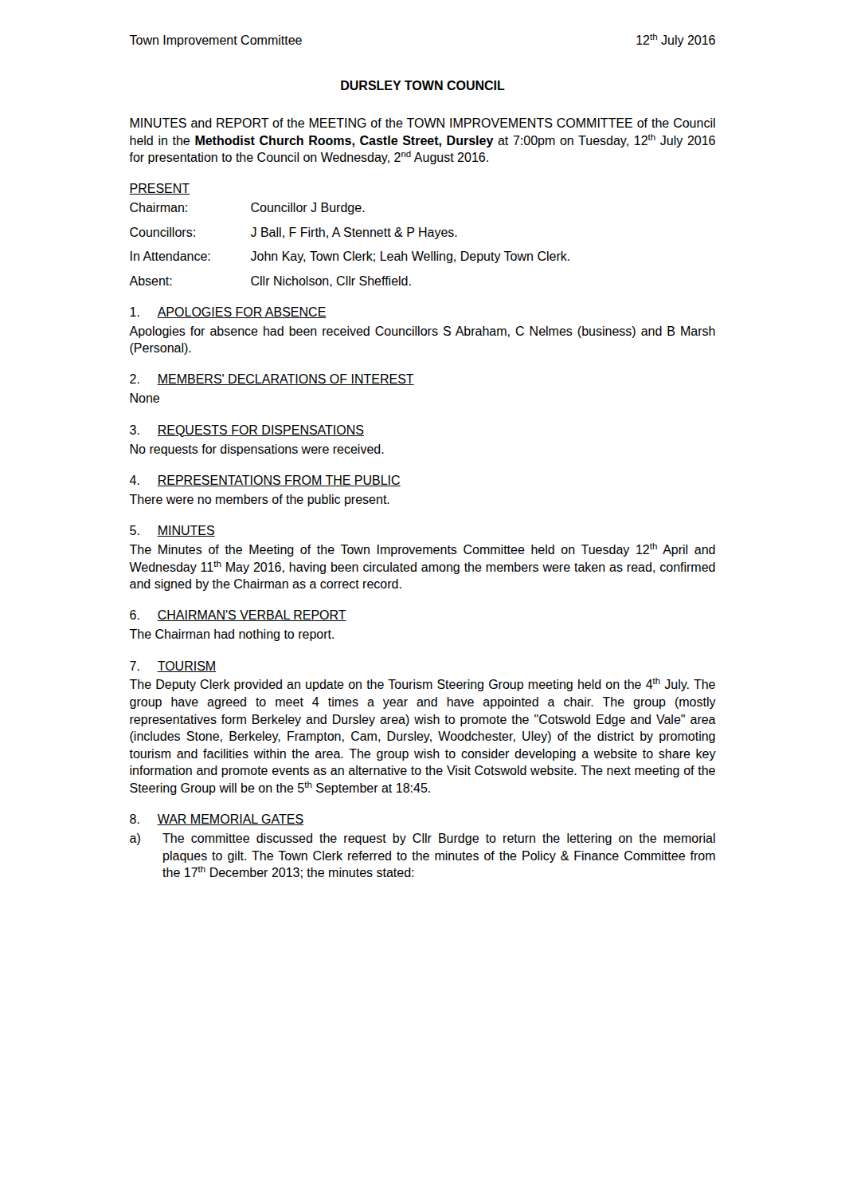Town Improvement Committee 12th July 2016
DURSLEY TOWN COUNCIL
MINUTES and REPORT of the MEETING of the TOWN IMPROVEMENTS COMMITTEE of the Council held in the Methodist Church Rooms, Castle Street, Dursley at 7:00pm on Tuesday, 12th July 2016 for presentation to the Council on Wednesday, 2nd August 2016.
PRESENT
Chairman:
Councillor J Burdge.
Councillors:
J Ball, F Firth, A Stennett & P Hayes.
In Attendance:
John Kay, Town Clerk; Leah Welling, Deputy Town Clerk.
Absent:
Cllr Nicholson, Cllr Sheffield.
1.
APOLOGIES FOR ABSENCE
Apologies for absence had been received Councillors S Abraham, C Nelmes (business) and B Marsh (Personal).
2.
MEMBERS' DECLARATIONS OF INTEREST
None
3.
REQUESTS FOR DISPENSATIONS
No requests for dispensations were received.
4.
REPRESENTATIONS FROM THE PUBLIC
There were no members of the public present.
5.
MINUTES
The Minutes of the Meeting of the Town Improvements Committee held on Tuesday 12th April and Wednesday 11th May 2016, having been circulated among the members were taken as read, confirmed and signed by the Chairman as a correct record.
6.
CHAIRMAN'S VERBAL REPORT
The Chairman had nothing to report.
7.
TOURISM
The Deputy Clerk provided an update on the Tourism Steering Group meeting held on the 4th July. The group have agreed to meet 4 times a year and have appointed a chair. The group (mostly representatives form Berkeley and Dursley area) wish to promote the "Cotswold Edge and Vale" area (includes Stone, Berkeley, Frampton, Cam, Dursley, Woodchester, Uley) of the district by promoting tourism and facilities within the area. The group wish to consider developing a website to share key information and promote events as an alternative to the Visit Cotswold website. The next meeting of the Steering Group will be on the 5th September at 18:45.
8.
WAR MEMORIAL GATES
a)
The committee discussed the request by Cllr Burdge to return the lettering on the memorial plaques to gilt. The Town Clerk referred to the minutes of the Policy & Finance Committee from the 17th December 2013; the minutes stated: